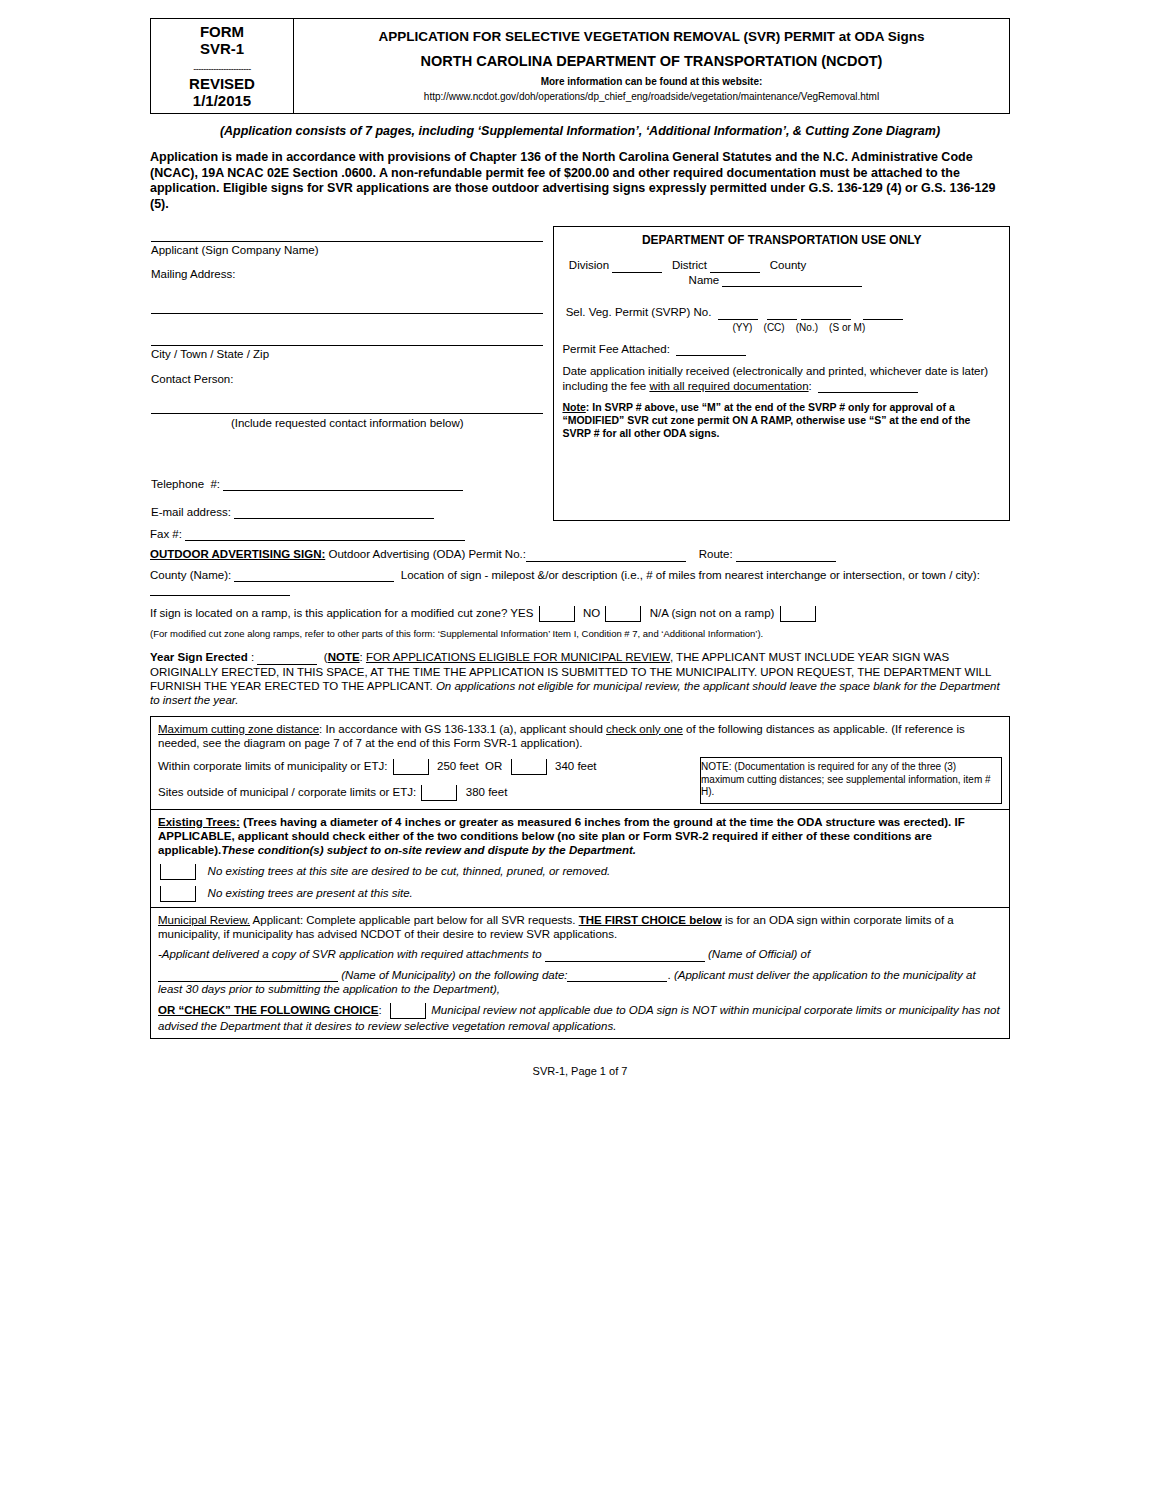| FORM SVR-1 ----------------------- REVISED 1/1/2015 | APPLICATION FOR SELECTIVE VEGETATION REMOVAL (SVR) PERMIT at ODA Signs NORTH CAROLINA DEPARTMENT OF TRANSPORTATION (NCDOT) More information can be found at this website: http://www.ncdot.gov/doh/operations/dp_chief_eng/roadside/vegetation/maintenance/VegRemoval.html |
(Application consists of 7 pages, including ‘Supplemental Information’, ‘Additional Information’, & Cutting Zone Diagram)
Application is made in accordance with provisions of Chapter 136 of the North Carolina General Statutes and the N.C. Administrative Code (NCAC), 19A NCAC 02E Section .0600. A non-refundable permit fee of $200.00 and other required documentation must be attached to the application. Eligible signs for SVR applications are those outdoor advertising signs expressly permitted under G.S. 136-129 (4) or G.S. 136-129 (5).
| Applicant (Sign Company Name) Mailing Address: City / Town / State / Zip Contact Person: (Include requested contact information below) Telephone #: E-mail address: | DEPARTMENT OF TRANSPORTATION USE ONLY Division District County Name Sel. Veg. Permit (SVRP) No. (YY) (CC) (No.) (S or M) Permit Fee Attached: Date application initially received (electronically and printed, whichever date is later) including the fee with all required documentation : Note : In SVRP # above, use “M” at the end of the SVRP # only for approval of a “MODIFIED” SVR cut zone permit ON A RAMP, otherwise use “S” at the end of the SVRP # for all other ODA signs. |
Fax #:
OUTDOOR ADVERTISING SIGN: Outdoor Advertising (ODA) Permit No.: Route:
County (Name): Location of sign - milepost &/or description (i.e., # of miles from nearest interchange or intersection, or town / city):
If sign is located on a ramp, is this application for a modified cut zone? YES NO N/A (sign not on a ramp)
(For modified cut zone along ramps, refer to other parts of this form: ‘Supplemental Information’ Item I, Condition # 7, and ‘Additional Information’).
Year Sign Erected : (NOTE: FOR APPLICATIONS ELIGIBLE FOR MUNICIPAL REVIEW, THE APPLICANT MUST INCLUDE YEAR SIGN WAS ORIGINALLY ERECTED, IN THIS SPACE, AT THE TIME THE APPLICATION IS SUBMITTED TO THE MUNICIPALITY. UPON REQUEST, THE DEPARTMENT WILL FURNISH THE YEAR ERECTED TO THE APPLICANT. On applications not eligible for municipal review, the applicant should leave the space blank for the Department to insert the year.
Maximum cutting zone distance: In accordance with GS 136-133.1 (a), applicant should check only one of the following distances as applicable. (If reference is needed, see the diagram on page 7 of 7 at the end of this Form SVR-1 application).
| Within corporate limits of municipality or ETJ: 250 feet OR 340 feet Sites outside of municipal / corporate limits or ETJ: 380 feet | NOTE: (Documentation is required for any of the three (3) maximum cutting distances; see supplemental information, item # H). |
Existing Trees: (Trees having a diameter of 4 inches or greater as measured 6 inches from the ground at the time the ODA structure was erected). IF APPLICABLE, applicant should check either of the two conditions below (no site plan or Form SVR-2 required if either of these conditions are applicable). These condition(s) subject to on-site review and dispute by the Department.
No existing trees at this site are desired to be cut, thinned, pruned, or removed.
No existing trees are present at this site.
Municipal Review. Applicant: Complete applicable part below for all SVR requests. THE FIRST CHOICE below is for an ODA sign within corporate limits of a municipality, if municipality has advised NCDOT of their desire to review SVR applications.
-Applicant delivered a copy of SVR application with required attachments to (Name of Official) of
(Name of Municipality) on the following date: . (Applicant must deliver the application to the municipality at least 30 days prior to submitting the application to the Department),
OR “CHECK” THE FOLLOWING CHOICE: Municipal review not applicable due to ODA sign is NOT within municipal corporate limits or municipality has not advised the Department that it desires to review selective vegetation removal applications.
SVR-1, Page 1 of 7